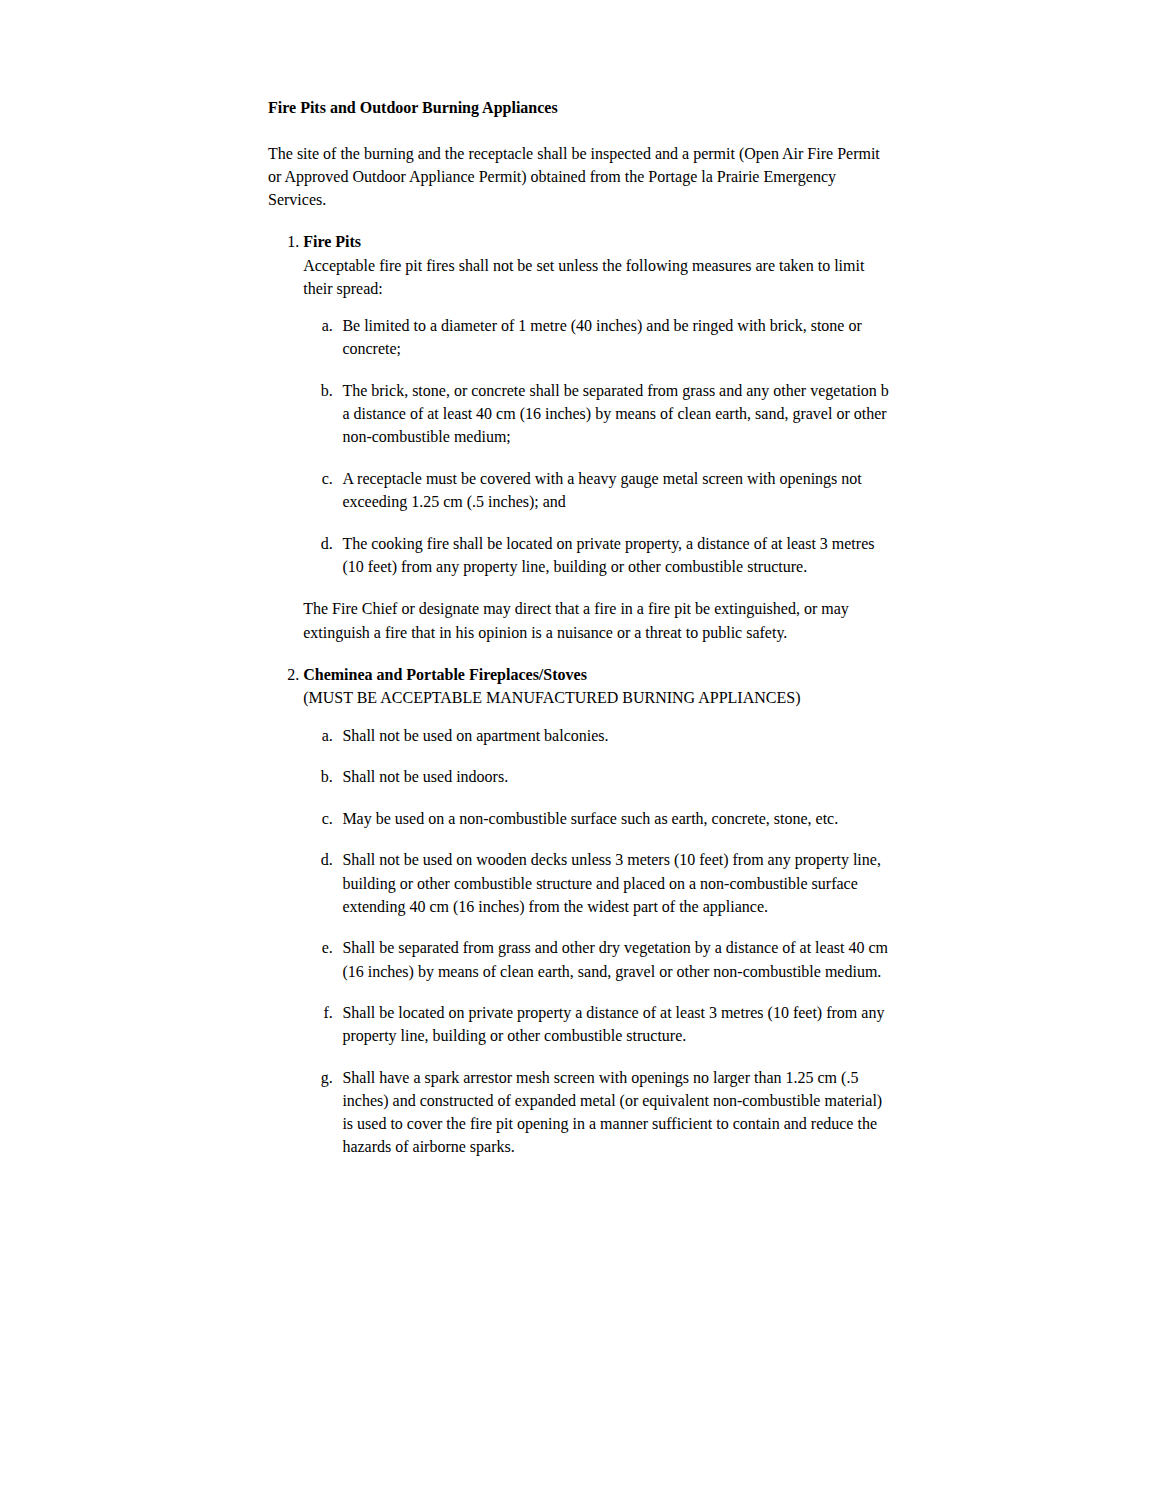Fire Pits and Outdoor Burning Appliances
The site of the burning and the receptacle shall be inspected and a permit (Open Air Fire Permit or Approved Outdoor Appliance Permit) obtained from the Portage la Prairie Emergency Services.
Fire Pits
Acceptable fire pit fires shall not be set unless the following measures are taken to limit their spread:
Be limited to a diameter of 1 metre (40 inches) and be ringed with brick, stone or concrete;
The brick, stone, or concrete shall be separated from grass and any other vegetation b a distance of at least 40 cm (16 inches) by means of clean earth, sand, gravel or other non-combustible medium;
A receptacle must be covered with a heavy gauge metal screen with openings not exceeding 1.25 cm (.5 inches); and
The cooking fire shall be located on private property, a distance of at least 3 metres (10 feet) from any property line, building or other combustible structure.
The Fire Chief or designate may direct that a fire in a fire pit be extinguished, or may extinguish a fire that in his opinion is a nuisance or a threat to public safety.
Cheminea and Portable Fireplaces/Stoves
(MUST BE ACCEPTABLE MANUFACTURED BURNING APPLIANCES)
Shall not be used on apartment balconies.
Shall not be used indoors.
May be used on a non-combustible surface such as earth, concrete, stone, etc.
Shall not be used on wooden decks unless 3 meters (10 feet) from any property line, building or other combustible structure and placed on a non-combustible surface extending 40 cm (16 inches) from the widest part of the appliance.
Shall be separated from grass and other dry vegetation by a distance of at least 40 cm (16 inches) by means of clean earth, sand, gravel or other non-combustible medium.
Shall be located on private property a distance of at least 3 metres (10 feet) from any property line, building or other combustible structure.
Shall have a spark arrestor mesh screen with openings no larger than 1.25 cm (.5 inches) and constructed of expanded metal (or equivalent non-combustible material) is used to cover the fire pit opening in a manner sufficient to contain and reduce the hazards of airborne sparks.